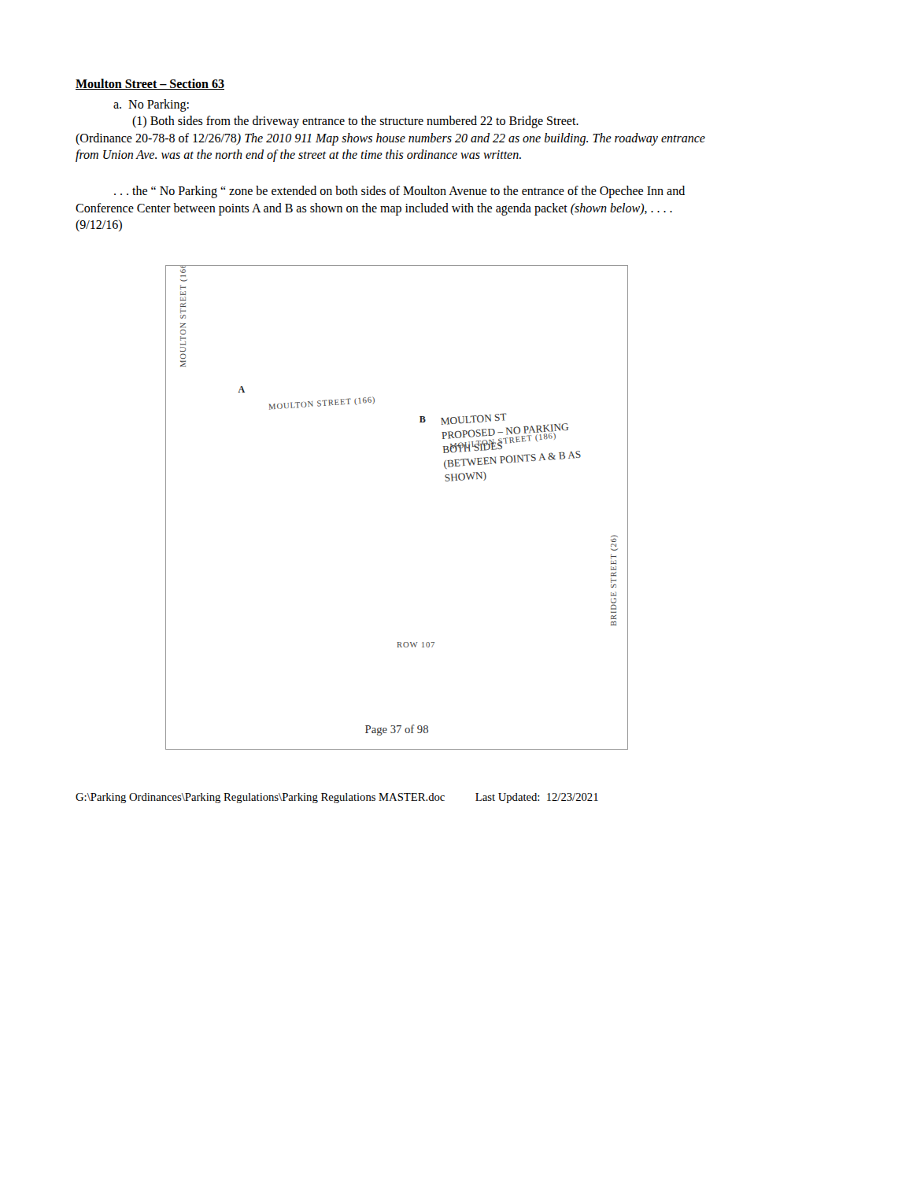Moulton Street – Section 63
a. No Parking:
(1) Both sides from the driveway entrance to the structure numbered 22 to Bridge Street.
(Ordinance 20-78-8 of 12/26/78) The 2010 911 Map shows house numbers 20 and 22 as one building. The roadway entrance from Union Ave. was at the north end of the street at the time this ordinance was written.
. . . the “ No Parking “ zone be extended on both sides of Moulton Avenue to the entrance of the Opechee Inn and Conference Center between points A and B as shown on the map included with the agenda packet (shown below), . . . . (9/12/16)
MOULTON STREET (166) A MOULTON STREET (166) B MOULTON STREET (186) BRIDGE STREET (26) ROW 107
MOULTON ST
PROPOSED – NO PARKING
BOTH SIDES
(BETWEEN POINTS A & B AS SHOWN)
Page 37 of 98
G:\Parking Ordinances\Parking Regulations\Parking Regulations MASTER.doc Last Updated: 12/23/2021